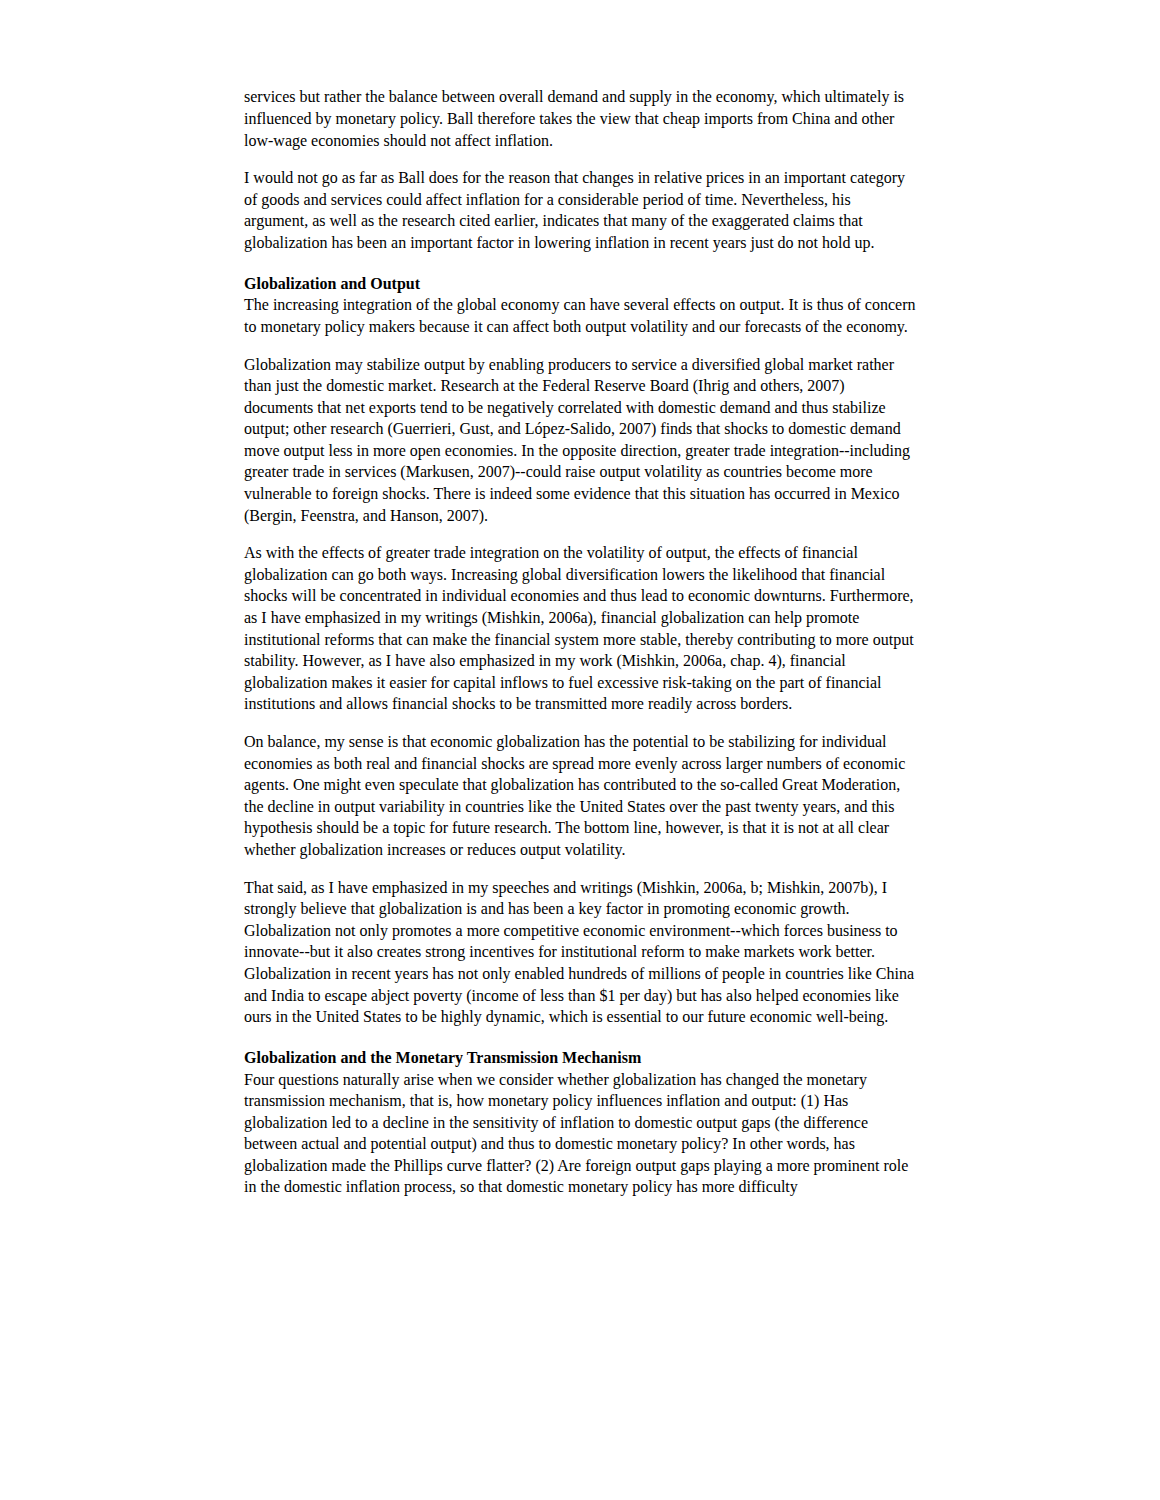services but rather the balance between overall demand and supply in the economy, which ultimately is influenced by monetary policy. Ball therefore takes the view that cheap imports from China and other low-wage economies should not affect inflation.
I would not go as far as Ball does for the reason that changes in relative prices in an important category of goods and services could affect inflation for a considerable period of time. Nevertheless, his argument, as well as the research cited earlier, indicates that many of the exaggerated claims that globalization has been an important factor in lowering inflation in recent years just do not hold up.
Globalization and Output
The increasing integration of the global economy can have several effects on output. It is thus of concern to monetary policy makers because it can affect both output volatility and our forecasts of the economy.
Globalization may stabilize output by enabling producers to service a diversified global market rather than just the domestic market. Research at the Federal Reserve Board (Ihrig and others, 2007) documents that net exports tend to be negatively correlated with domestic demand and thus stabilize output; other research (Guerrieri, Gust, and López-Salido, 2007) finds that shocks to domestic demand move output less in more open economies. In the opposite direction, greater trade integration--including greater trade in services (Markusen, 2007)--could raise output volatility as countries become more vulnerable to foreign shocks. There is indeed some evidence that this situation has occurred in Mexico (Bergin, Feenstra, and Hanson, 2007).
As with the effects of greater trade integration on the volatility of output, the effects of financial globalization can go both ways. Increasing global diversification lowers the likelihood that financial shocks will be concentrated in individual economies and thus lead to economic downturns. Furthermore, as I have emphasized in my writings (Mishkin, 2006a), financial globalization can help promote institutional reforms that can make the financial system more stable, thereby contributing to more output stability. However, as I have also emphasized in my work (Mishkin, 2006a, chap. 4), financial globalization makes it easier for capital inflows to fuel excessive risk-taking on the part of financial institutions and allows financial shocks to be transmitted more readily across borders.
On balance, my sense is that economic globalization has the potential to be stabilizing for individual economies as both real and financial shocks are spread more evenly across larger numbers of economic agents. One might even speculate that globalization has contributed to the so-called Great Moderation, the decline in output variability in countries like the United States over the past twenty years, and this hypothesis should be a topic for future research. The bottom line, however, is that it is not at all clear whether globalization increases or reduces output volatility.
That said, as I have emphasized in my speeches and writings (Mishkin, 2006a, b; Mishkin, 2007b), I strongly believe that globalization is and has been a key factor in promoting economic growth. Globalization not only promotes a more competitive economic environment--which forces business to innovate--but it also creates strong incentives for institutional reform to make markets work better. Globalization in recent years has not only enabled hundreds of millions of people in countries like China and India to escape abject poverty (income of less than $1 per day) but has also helped economies like ours in the United States to be highly dynamic, which is essential to our future economic well-being.
Globalization and the Monetary Transmission Mechanism
Four questions naturally arise when we consider whether globalization has changed the monetary transmission mechanism, that is, how monetary policy influences inflation and output: (1) Has globalization led to a decline in the sensitivity of inflation to domestic output gaps (the difference between actual and potential output) and thus to domestic monetary policy? In other words, has globalization made the Phillips curve flatter? (2) Are foreign output gaps playing a more prominent role in the domestic inflation process, so that domestic monetary policy has more difficulty